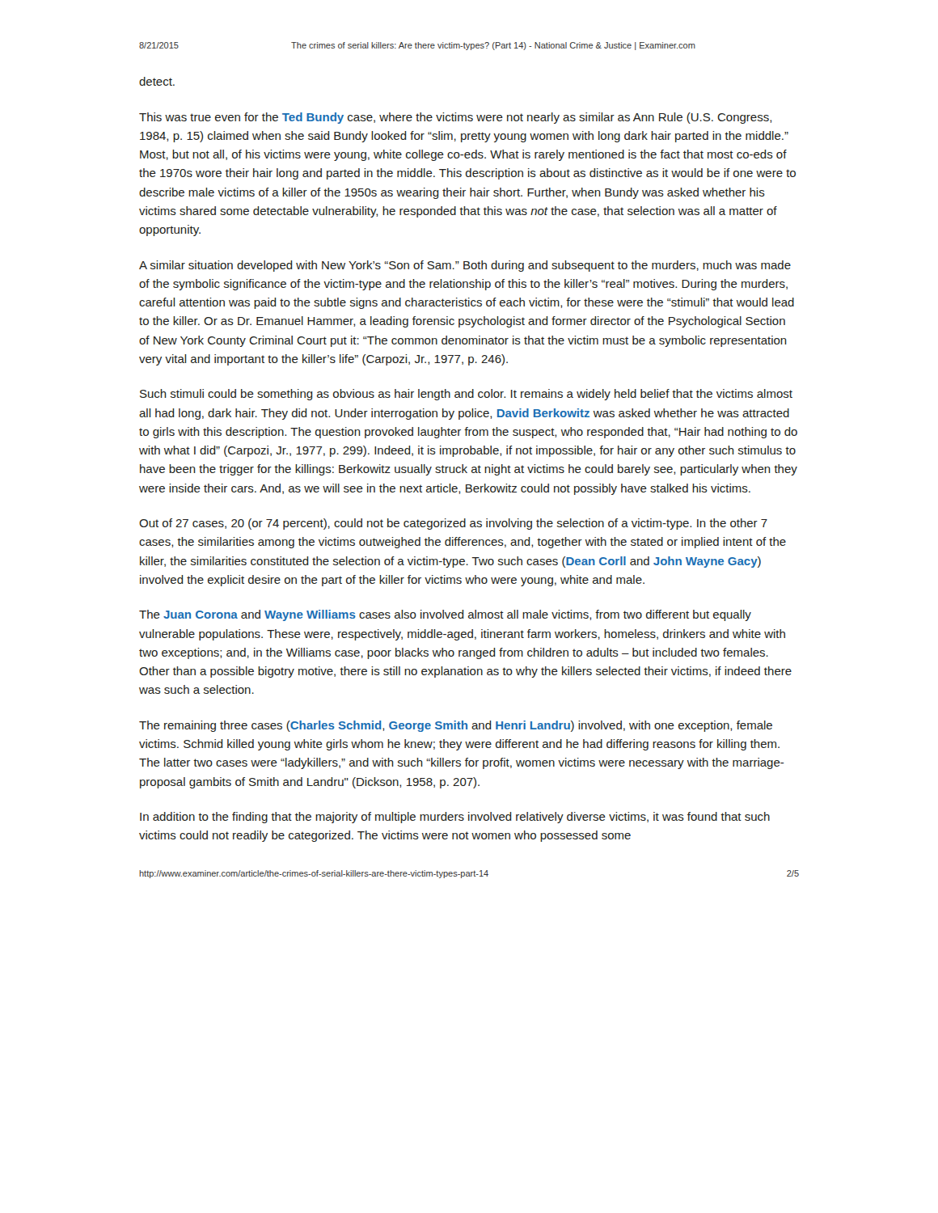8/21/2015 The crimes of serial killers: Are there victim-types? (Part 14) - National Crime & Justice | Examiner.com
detect.
This was true even for the Ted Bundy case, where the victims were not nearly as similar as Ann Rule (U.S. Congress, 1984, p. 15) claimed when she said Bundy looked for “slim, pretty young women with long dark hair parted in the middle.” Most, but not all, of his victims were young, white college co-eds. What is rarely mentioned is the fact that most co-eds of the 1970s wore their hair long and parted in the middle. This description is about as distinctive as it would be if one were to describe male victims of a killer of the 1950s as wearing their hair short. Further, when Bundy was asked whether his victims shared some detectable vulnerability, he responded that this was not the case, that selection was all a matter of opportunity.
A similar situation developed with New York’s “Son of Sam.” Both during and subsequent to the murders, much was made of the symbolic significance of the victim-type and the relationship of this to the killer’s “real” motives. During the murders, careful attention was paid to the subtle signs and characteristics of each victim, for these were the “stimuli” that would lead to the killer. Or as Dr. Emanuel Hammer, a leading forensic psychologist and former director of the Psychological Section of New York County Criminal Court put it: “The common denominator is that the victim must be a symbolic representation very vital and important to the killer’s life” (Carpozi, Jr., 1977, p. 246).
Such stimuli could be something as obvious as hair length and color. It remains a widely held belief that the victims almost all had long, dark hair. They did not. Under interrogation by police, David Berkowitz was asked whether he was attracted to girls with this description. The question provoked laughter from the suspect, who responded that, “Hair had nothing to do with what I did” (Carpozi, Jr., 1977, p. 299). Indeed, it is improbable, if not impossible, for hair or any other such stimulus to have been the trigger for the killings: Berkowitz usually struck at night at victims he could barely see, particularly when they were inside their cars. And, as we will see in the next article, Berkowitz could not possibly have stalked his victims.
Out of 27 cases, 20 (or 74 percent), could not be categorized as involving the selection of a victim-type. In the other 7 cases, the similarities among the victims outweighed the differences, and, together with the stated or implied intent of the killer, the similarities constituted the selection of a victim-type. Two such cases (Dean Corll and John Wayne Gacy) involved the explicit desire on the part of the killer for victims who were young, white and male.
The Juan Corona and Wayne Williams cases also involved almost all male victims, from two different but equally vulnerable populations. These were, respectively, middle-aged, itinerant farm workers, homeless, drinkers and white with two exceptions; and, in the Williams case, poor blacks who ranged from children to adults – but included two females. Other than a possible bigotry motive, there is still no explanation as to why the killers selected their victims, if indeed there was such a selection.
The remaining three cases (Charles Schmid, George Smith and Henri Landru) involved, with one exception, female victims. Schmid killed young white girls whom he knew; they were different and he had differing reasons for killing them. The latter two cases were “ladykillers,” and with such “killers for profit, women victims were necessary with the marriage-proposal gambits of Smith and Landru" (Dickson, 1958, p. 207).
In addition to the finding that the majority of multiple murders involved relatively diverse victims, it was found that such victims could not readily be categorized. The victims were not women who possessed some
http://www.examiner.com/article/the-crimes-of-serial-killers-are-there-victim-types-part-14 2/5